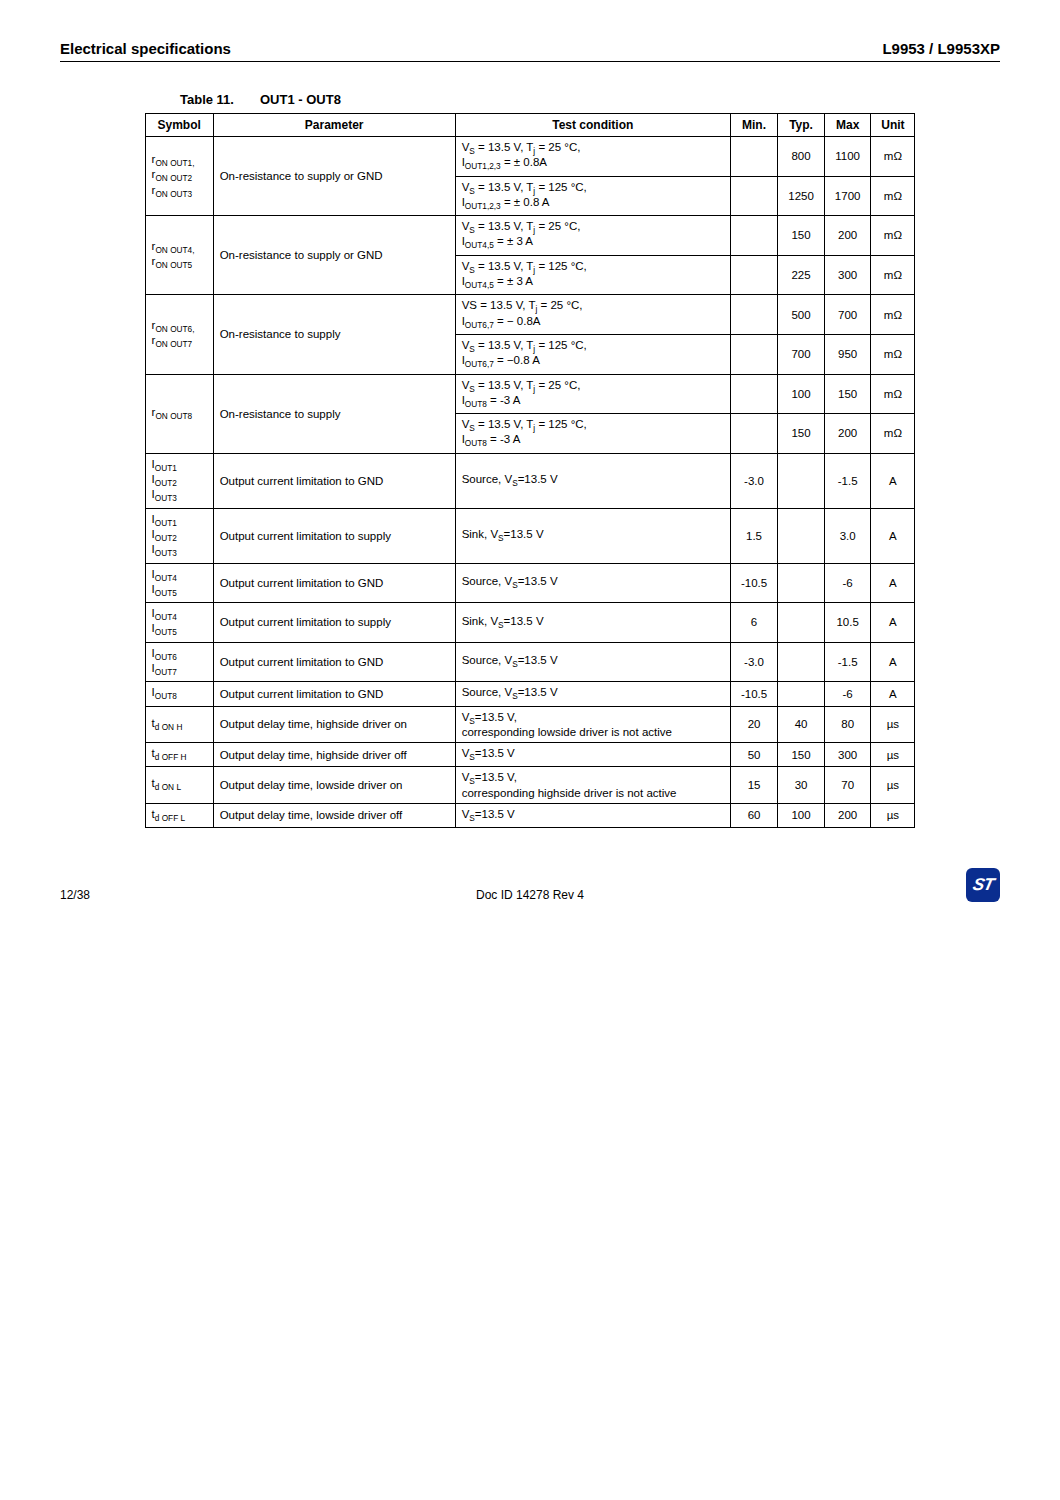Electrical specifications
L9953 / L9953XP
Table 11. OUT1 - OUT8
| Symbol | Parameter | Test condition | Min. | Typ. | Max | Unit |
| --- | --- | --- | --- | --- | --- | --- |
| r ON OUT1, r ON OUT2 r ON OUT3 | On-resistance to supply or GND | V S = 13.5 V, T j = 25 °C, I OUT1,2,3 = ± 0.8A | | 800 | 1100 | mΩ |
| V S = 13.5 V, T j = 125 °C, I OUT1,2,3 = ± 0.8 A | | 1250 | 1700 | mΩ |
| r ON OUT4, r ON OUT5 | On-resistance to supply or GND | V S = 13.5 V, T j = 25 °C, I OUT4,5 = ± 3 A | | 150 | 200 | mΩ |
| V S = 13.5 V, T j = 125 °C, I OUT4,5 = ± 3 A | | 225 | 300 | mΩ |
| r ON OUT6, r ON OUT7 | On-resistance to supply | VS = 13.5 V, T j = 25 °C, I OUT6,7 = − 0.8A | | 500 | 700 | mΩ |
| V S = 13.5 V, T j = 125 °C, I OUT6,7 = −0.8 A | | 700 | 950 | mΩ |
| r ON OUT8 | On-resistance to supply | V S = 13.5 V, T j = 25 °C, I OUT8 = -3 A | | 100 | 150 | mΩ |
| V S = 13.5 V, T j = 125 °C, I OUT8 = -3 A | | 150 | 200 | mΩ |
| I OUT1 I OUT2 I OUT3 | Output current limitation to GND | Source, V S =13.5 V | -3.0 | | -1.5 | A |
| I OUT1 I OUT2 I OUT3 | Output current limitation to supply | Sink, V S =13.5 V | 1.5 | | 3.0 | A |
| I OUT4 I OUT5 | Output current limitation to GND | Source, V S =13.5 V | -10.5 | | -6 | A |
| I OUT4 I OUT5 | Output current limitation to supply | Sink, V S =13.5 V | 6 | | 10.5 | A |
| I OUT6 I OUT7 | Output current limitation to GND | Source, V S =13.5 V | -3.0 | | -1.5 | A |
| I OUT8 | Output current limitation to GND | Source, V S =13.5 V | -10.5 | | -6 | A |
| t d ON H | Output delay time, highside driver on | V S =13.5 V, corresponding lowside driver is not active | 20 | 40 | 80 | µs |
| t d OFF H | Output delay time, highside driver off | V S =13.5 V | 50 | 150 | 300 | µs |
| t d ON L | Output delay time, lowside driver on | V S =13.5 V, corresponding highside driver is not active | 15 | 30 | 70 | µs |
| t d OFF L | Output delay time, lowside driver off | V S =13.5 V | 60 | 100 | 200 | µs |
12/38
Doc ID 14278 Rev 4